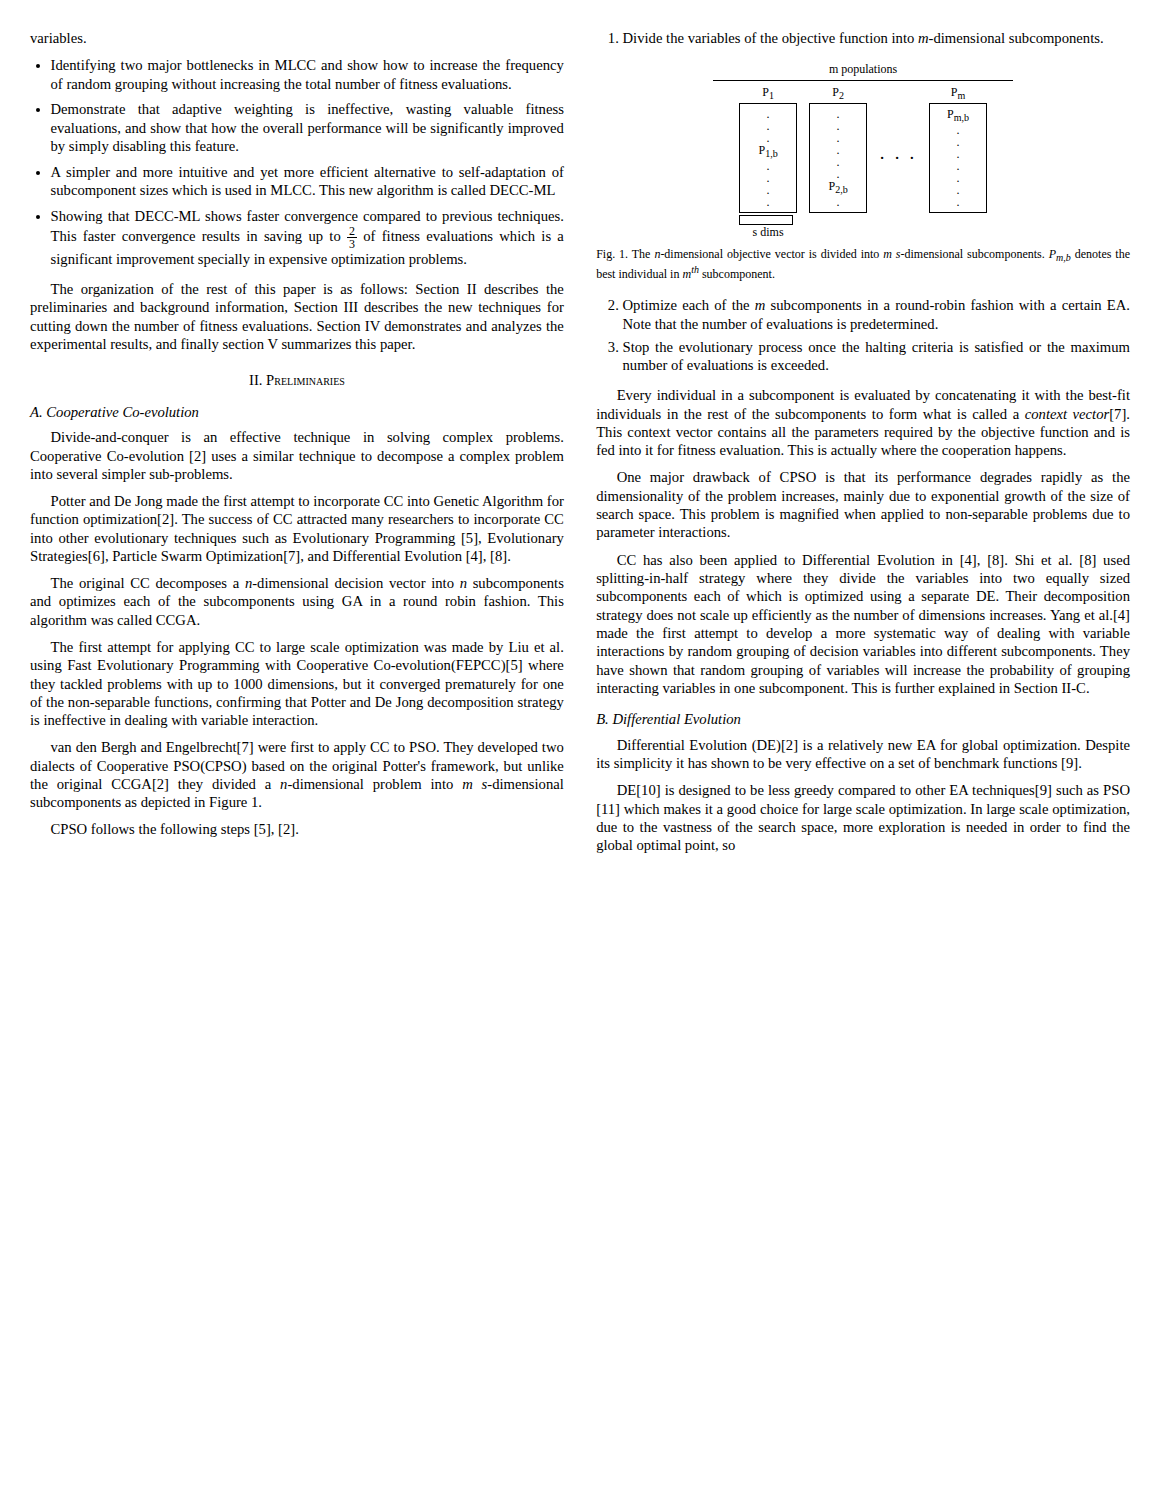variables.
Identifying two major bottlenecks in MLCC and show how to increase the frequency of random grouping without increasing the total number of fitness evaluations.
Demonstrate that adaptive weighting is ineffective, wasting valuable fitness evaluations, and show that how the overall performance will be significantly improved by simply disabling this feature.
A simpler and more intuitive and yet more efficient alternative to self-adaptation of subcomponent sizes which is used in MLCC. This new algorithm is called DECC-ML
Showing that DECC-ML shows faster convergence compared to previous techniques. This faster convergence results in saving up to 23 of fitness evaluations which is a significant improvement specially in expensive optimization problems.
The organization of the rest of this paper is as follows: Section II describes the preliminaries and background information, Section III describes the new techniques for cutting down the number of fitness evaluations. Section IV demonstrates and analyzes the experimental results, and finally section V summarizes this paper.
II. Preliminaries
A. Cooperative Co-evolution
Divide-and-conquer is an effective technique in solving complex problems. Cooperative Co-evolution [2] uses a similar technique to decompose a complex problem into several simpler sub-problems.
Potter and De Jong made the first attempt to incorporate CC into Genetic Algorithm for function optimization[2]. The success of CC attracted many researchers to incorporate CC into other evolutionary techniques such as Evolutionary Programming [5], Evolutionary Strategies[6], Particle Swarm Optimization[7], and Differential Evolution [4], [8].
The original CC decomposes a n-dimensional decision vector into n subcomponents and optimizes each of the subcomponents using GA in a round robin fashion. This algorithm was called CCGA.
The first attempt for applying CC to large scale optimization was made by Liu et al. using Fast Evolutionary Programming with Cooperative Co-evolution(FEPCC)[5] where they tackled problems with up to 1000 dimensions, but it converged prematurely for one of the non-separable functions, confirming that Potter and De Jong decomposition strategy is ineffective in dealing with variable interaction.
van den Bergh and Engelbrecht[7] were first to apply CC to PSO. They developed two dialects of Cooperative PSO(CPSO) based on the original Potter's framework, but unlike the original CCGA[2] they divided a n-dimensional problem into m s-dimensional subcomponents as depicted in Figure 1.
CPSO follows the following steps [5], [2].
Divide the variables of the objective function into m-dimensional subcomponents.
m populations
| P 1 | P 2 | | P m |
| . . . P 1,b . . . . | . . . . . . P 2,b . | · · · | P m,b . . . . . . . |
| s dims | | | |
Fig. 1. The n-dimensional objective vector is divided into m s-dimensional subcomponents. Pm,b denotes the best individual in mth subcomponent.
Optimize each of the m subcomponents in a round-robin fashion with a certain EA. Note that the number of evaluations is predetermined.
Stop the evolutionary process once the halting criteria is satisfied or the maximum number of evaluations is exceeded.
Every individual in a subcomponent is evaluated by concatenating it with the best-fit individuals in the rest of the subcomponents to form what is called a context vector[7]. This context vector contains all the parameters required by the objective function and is fed into it for fitness evaluation. This is actually where the cooperation happens.
One major drawback of CPSO is that its performance degrades rapidly as the dimensionality of the problem increases, mainly due to exponential growth of the size of search space. This problem is magnified when applied to non-separable problems due to parameter interactions.
CC has also been applied to Differential Evolution in [4], [8]. Shi et al. [8] used splitting-in-half strategy where they divide the variables into two equally sized subcomponents each of which is optimized using a separate DE. Their decomposition strategy does not scale up efficiently as the number of dimensions increases. Yang et al.[4] made the first attempt to develop a more systematic way of dealing with variable interactions by random grouping of decision variables into different subcomponents. They have shown that random grouping of variables will increase the probability of grouping interacting variables in one subcomponent. This is further explained in Section II-C.
B. Differential Evolution
Differential Evolution (DE)[2] is a relatively new EA for global optimization. Despite its simplicity it has shown to be very effective on a set of benchmark functions [9].
DE[10] is designed to be less greedy compared to other EA techniques[9] such as PSO [11] which makes it a good choice for large scale optimization. In large scale optimization, due to the vastness of the search space, more exploration is needed in order to find the global optimal point, so